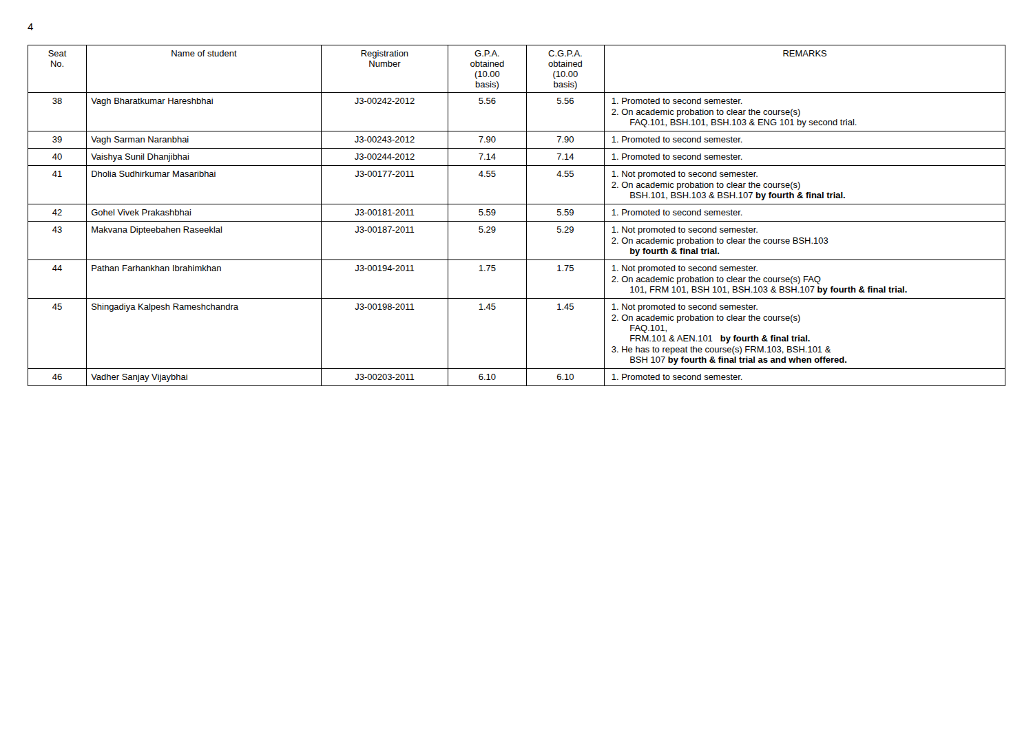4
| Seat No. | Name of student | Registration Number | G.P.A. obtained (10.00 basis) | C.G.P.A. obtained (10.00 basis) | REMARKS |
| --- | --- | --- | --- | --- | --- |
| 38 | Vagh Bharatkumar Hareshbhai | J3-00242-2012 | 5.56 | 5.56 | Promoted to second semester. On academic probation to clear the course(s) FAQ.101, BSH.101, BSH.103 & ENG 101 by second trial. |
| 39 | Vagh Sarman Naranbhai | J3-00243-2012 | 7.90 | 7.90 | Promoted to second semester. |
| 40 | Vaishya Sunil Dhanjibhai | J3-00244-2012 | 7.14 | 7.14 | Promoted to second semester. |
| 41 | Dholia Sudhirkumar Masaribhai | J3-00177-2011 | 4.55 | 4.55 | Not promoted to second semester. On academic probation to clear the course(s) BSH.101, BSH.103 & BSH.107 by fourth & final trial. |
| 42 | Gohel Vivek Prakashbhai | J3-00181-2011 | 5.59 | 5.59 | Promoted to second semester. |
| 43 | Makvana Dipteebahen Raseeklal | J3-00187-2011 | 5.29 | 5.29 | Not promoted to second semester. On academic probation to clear the course BSH.103 by fourth & final trial. |
| 44 | Pathan Farhankhan Ibrahimkhan | J3-00194-2011 | 1.75 | 1.75 | Not promoted to second semester. On academic probation to clear the course(s) FAQ 101, FRM 101, BSH 101, BSH.103 & BSH.107 by fourth & final trial. |
| 45 | Shingadiya Kalpesh Rameshchandra | J3-00198-2011 | 1.45 | 1.45 | Not promoted to second semester. On academic probation to clear the course(s) FAQ.101, FRM.101 & AEN.101 by fourth & final trial. He has to repeat the course(s) FRM.103, BSH.101 & BSH 107 by fourth & final trial as and when offered. |
| 46 | Vadher Sanjay Vijaybhai | J3-00203-2011 | 6.10 | 6.10 | Promoted to second semester. |